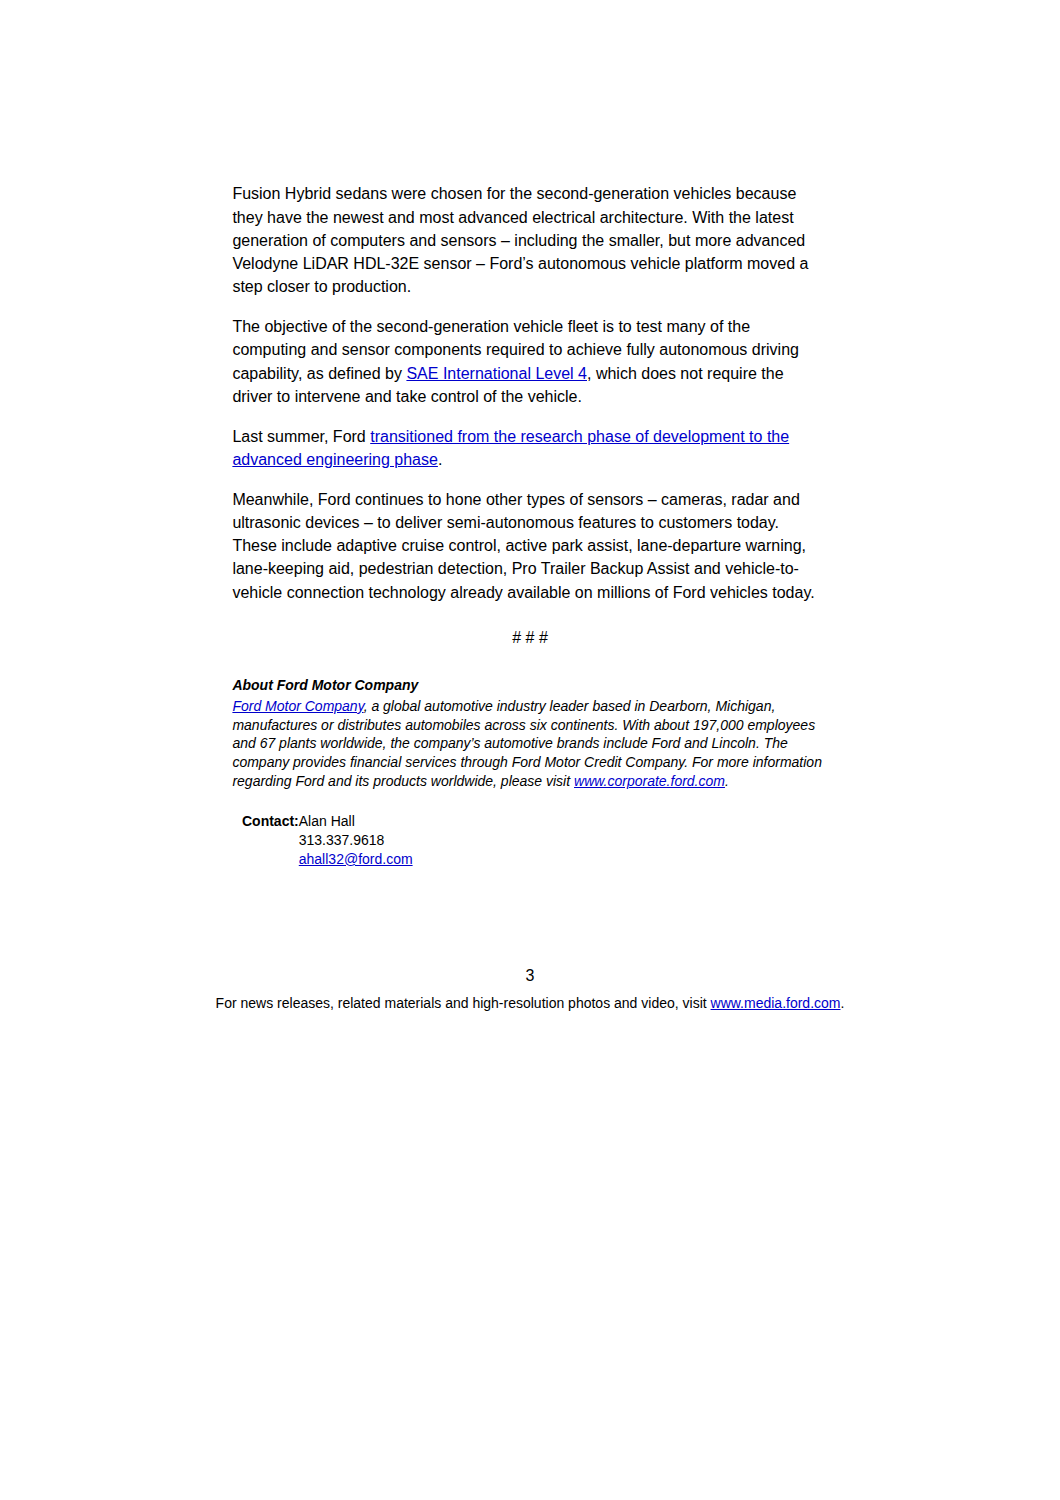Fusion Hybrid sedans were chosen for the second-generation vehicles because they have the newest and most advanced electrical architecture. With the latest generation of computers and sensors – including the smaller, but more advanced Velodyne LiDAR HDL-32E sensor – Ford’s autonomous vehicle platform moved a step closer to production.
The objective of the second-generation vehicle fleet is to test many of the computing and sensor components required to achieve fully autonomous driving capability, as defined by SAE International Level 4, which does not require the driver to intervene and take control of the vehicle.
Last summer, Ford transitioned from the research phase of development to the advanced engineering phase.
Meanwhile, Ford continues to hone other types of sensors – cameras, radar and ultrasonic devices – to deliver semi-autonomous features to customers today. These include adaptive cruise control, active park assist, lane-departure warning, lane-keeping aid, pedestrian detection, Pro Trailer Backup Assist and vehicle-to-vehicle connection technology already available on millions of Ford vehicles today.
# # #
About Ford Motor Company
Ford Motor Company, a global automotive industry leader based in Dearborn, Michigan, manufactures or distributes automobiles across six continents. With about 197,000 employees and 67 plants worldwide, the company’s automotive brands include Ford and Lincoln. The company provides financial services through Ford Motor Credit Company. For more information regarding Ford and its products worldwide, please visit www.corporate.ford.com.
| Contact: | Alan Hall 313.337.9618 ahall32@ford.com |
3
For news releases, related materials and high-resolution photos and video, visit www.media.ford.com.